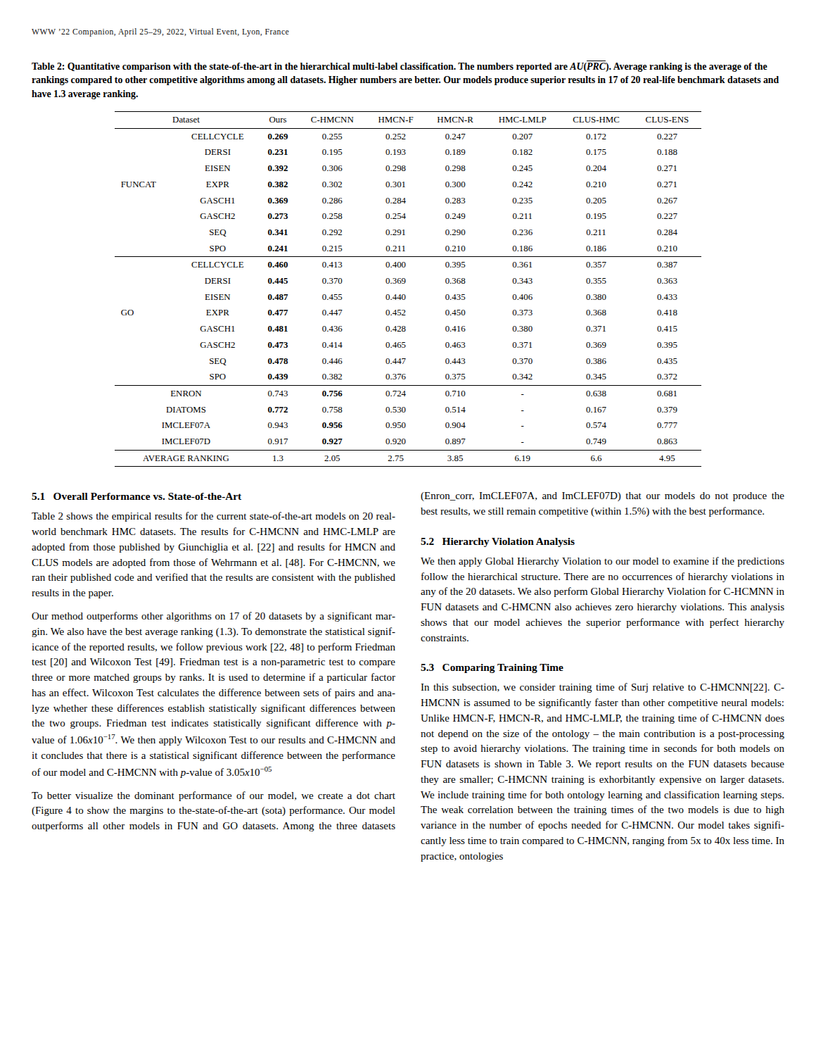WWW ’22 Companion, April 25–29, 2022, Virtual Event, Lyon, France
Table 2: Quantitative comparison with the state-of-the-art in the hierarchical multi-label classification. The numbers reported are AU(PRC). Average ranking is the average of the rankings compared to other competitive algorithms among all datasets. Higher numbers are better. Our models produce superior results in 17 of 20 real-life benchmark datasets and have 1.3 average ranking.
| Dataset | Ours | C-HMCNN | HMCN-F | HMCN-R | HMC-LMLP | CLUS-HMC | CLUS-ENS |
| --- | --- | --- | --- | --- | --- | --- | --- |
| | CELLCYCLE | 0.269 | 0.255 | 0.252 | 0.247 | 0.207 | 0.172 | 0.227 |
| | DERSI | 0.231 | 0.195 | 0.193 | 0.189 | 0.182 | 0.175 | 0.188 |
| | EISEN | 0.392 | 0.306 | 0.298 | 0.298 | 0.245 | 0.204 | 0.271 |
| FUNCAT | EXPR | 0.382 | 0.302 | 0.301 | 0.300 | 0.242 | 0.210 | 0.271 |
| | GASCH1 | 0.369 | 0.286 | 0.284 | 0.283 | 0.235 | 0.205 | 0.267 |
| | GASCH2 | 0.273 | 0.258 | 0.254 | 0.249 | 0.211 | 0.195 | 0.227 |
| | SEQ | 0.341 | 0.292 | 0.291 | 0.290 | 0.236 | 0.211 | 0.284 |
| | SPO | 0.241 | 0.215 | 0.211 | 0.210 | 0.186 | 0.186 | 0.210 |
| | CELLCYCLE | 0.460 | 0.413 | 0.400 | 0.395 | 0.361 | 0.357 | 0.387 |
| | DERSI | 0.445 | 0.370 | 0.369 | 0.368 | 0.343 | 0.355 | 0.363 |
| | EISEN | 0.487 | 0.455 | 0.440 | 0.435 | 0.406 | 0.380 | 0.433 |
| GO | EXPR | 0.477 | 0.447 | 0.452 | 0.450 | 0.373 | 0.368 | 0.418 |
| | GASCH1 | 0.481 | 0.436 | 0.428 | 0.416 | 0.380 | 0.371 | 0.415 |
| | GASCH2 | 0.473 | 0.414 | 0.465 | 0.463 | 0.371 | 0.369 | 0.395 |
| | SEQ | 0.478 | 0.446 | 0.447 | 0.443 | 0.370 | 0.386 | 0.435 |
| | SPO | 0.439 | 0.382 | 0.376 | 0.375 | 0.342 | 0.345 | 0.372 |
| ENRON | 0.743 | 0.756 | 0.724 | 0.710 | - | 0.638 | 0.681 |
| DIATOMS | 0.772 | 0.758 | 0.530 | 0.514 | - | 0.167 | 0.379 |
| IMCLEF07A | 0.943 | 0.956 | 0.950 | 0.904 | - | 0.574 | 0.777 |
| IMCLEF07D | 0.917 | 0.927 | 0.920 | 0.897 | - | 0.749 | 0.863 |
| AVERAGE RANKING | 1.3 | 2.05 | 2.75 | 3.85 | 6.19 | 6.6 | 4.95 |
5.1 Overall Performance vs. State-of-the-Art
Table 2 shows the empirical results for the current state-of-the-art models on 20 real-world benchmark HMC datasets. The results for C-HMCNN and HMC-LMLP are adopted from those published by Giunchiglia et al. [22] and results for HMCN and CLUS models are adopted from those of Wehrmann et al. [48]. For C-HMCNN, we ran their published code and verified that the results are consistent with the published results in the paper.
Our method outperforms other algorithms on 17 of 20 datasets by a significant margin. We also have the best average ranking (1.3). To demonstrate the statistical significance of the reported results, we follow previous work [22, 48] to perform Friedman test [20] and Wilcoxon Test [49]. Friedman test is a non-parametric test to compare three or more matched groups by ranks. It is used to determine if a particular factor has an effect. Wilcoxon Test calculates the difference between sets of pairs and analyze whether these differences establish statistically significant differences between the two groups. Friedman test indicates statistically significant difference with p-value of 1.06x10−17. We then apply Wilcoxon Test to our results and C-HMCNN and it concludes that there is a statistical significant difference between the performance of our model and C-HMCNN with p-value of 3.05x10−05
To better visualize the dominant performance of our model, we create a dot chart (Figure 4 to show the margins to the-state-of-the-art (sota) performance. Our model outperforms all other models in FUN and GO datasets. Among the three datasets (Enron_corr, ImCLEF07A, and ImCLEF07D) that our models do not produce the best results, we still remain competitive (within 1.5%) with the best performance.
5.2 Hierarchy Violation Analysis
We then apply Global Hierarchy Violation to our model to examine if the predictions follow the hierarchical structure. There are no occurrences of hierarchy violations in any of the 20 datasets. We also perform Global Hierarchy Violation for C-HCMNN in FUN datasets and C-HMCNN also achieves zero hierarchy violations. This analysis shows that our model achieves the superior performance with perfect hierarchy constraints.
5.3 Comparing Training Time
In this subsection, we consider training time of Surj relative to C-HMCNN[22]. C-HMCNN is assumed to be significantly faster than other competitive neural models: Unlike HMCN-F, HMCN-R, and HMC-LMLP, the training time of C-HMCNN does not depend on the size of the ontology – the main contribution is a post-processing step to avoid hierarchy violations. The training time in seconds for both models on FUN datasets is shown in Table 3. We report results on the FUN datasets because they are smaller; C-HMCNN training is exhorbitantly expensive on larger datasets. We include training time for both ontology learning and classification learning steps. The weak correlation between the training times of the two models is due to high variance in the number of epochs needed for C-HMCNN. Our model takes significantly less time to train compared to C-HMCNN, ranging from 5x to 40x less time. In practice, ontologies